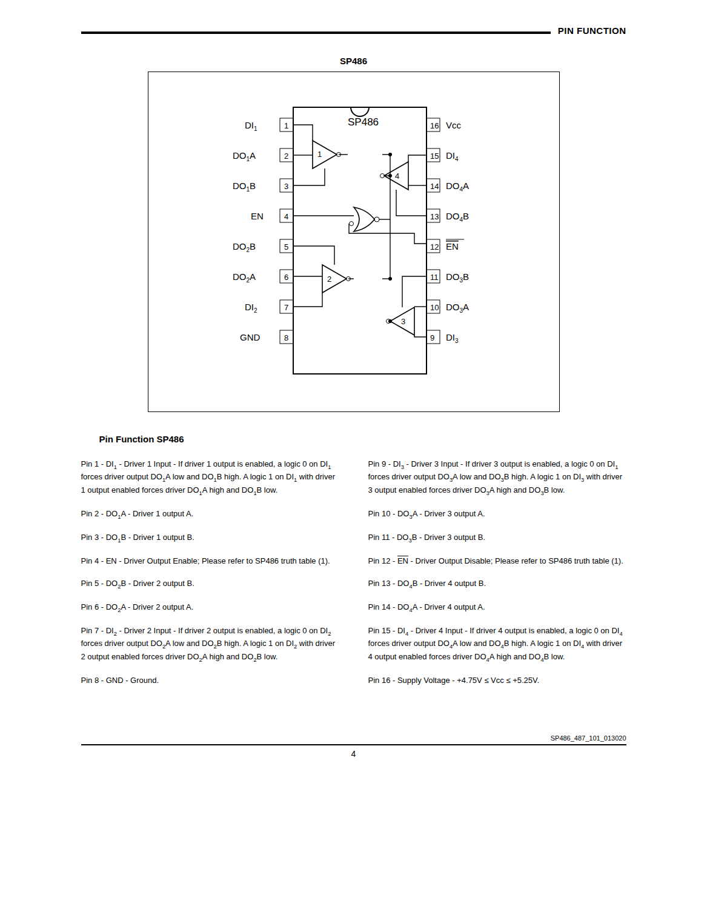PIN FUNCTION
SP486
SP486 1 DI1 2 DO1A 3 DO1B 4 EN 5 DO2B 6 DO2A 7 DI2 8 GND 16 Vcc 15 DI4 14 DO4A 13 DO4B 12 EN 11 DO3B 10 DO3A 9 DI3 1 2 4 3
Pin Function SP486
Pin 1 - DI1 - Driver 1 Input - If driver 1 output is enabled, a logic 0 on DI1 forces driver output DO1A low and DO1B high. A logic 1 on DI1 with driver 1 output enabled forces driver DO1A high and DO1B low.
Pin 2 - DO1A - Driver 1 output A.
Pin 3 - DO1B - Driver 1 output B.
Pin 4 - EN - Driver Output Enable; Please refer to SP486 truth table (1).
Pin 5 - DO2B - Driver 2 output B.
Pin 6 - DO2A - Driver 2 output A.
Pin 7 - DI2 - Driver 2 Input - If driver 2 output is enabled, a logic 0 on DI2 forces driver output DO2A low and DO2B high. A logic 1 on DI2 with driver 2 output enabled forces driver DO2A high and DO2B low.
Pin 8 - GND - Ground.
Pin 9 - DI3 - Driver 3 Input - If driver 3 output is enabled, a logic 0 on DI1 forces driver output DO3A low and DO3B high. A logic 1 on DI3 with driver 3 output enabled forces driver DO3A high and DO3B low.
Pin 10 - DO3A - Driver 3 output A.
Pin 11 - DO3B - Driver 3 output B.
Pin 12 - EN - Driver Output Disable; Please refer to SP486 truth table (1).
Pin 13 - DO4B - Driver 4 output B.
Pin 14 - DO4A - Driver 4 output A.
Pin 15 - DI4 - Driver 4 Input - If driver 4 output is enabled, a logic 0 on DI4 forces driver output DO4A low and DO4B high. A logic 1 on DI4 with driver 4 output enabled forces driver DO4A high and DO4B low.
Pin 16 - Supply Voltage - +4.75V ≤ Vcc ≤ +5.25V.
SP486_487_101_013020
4